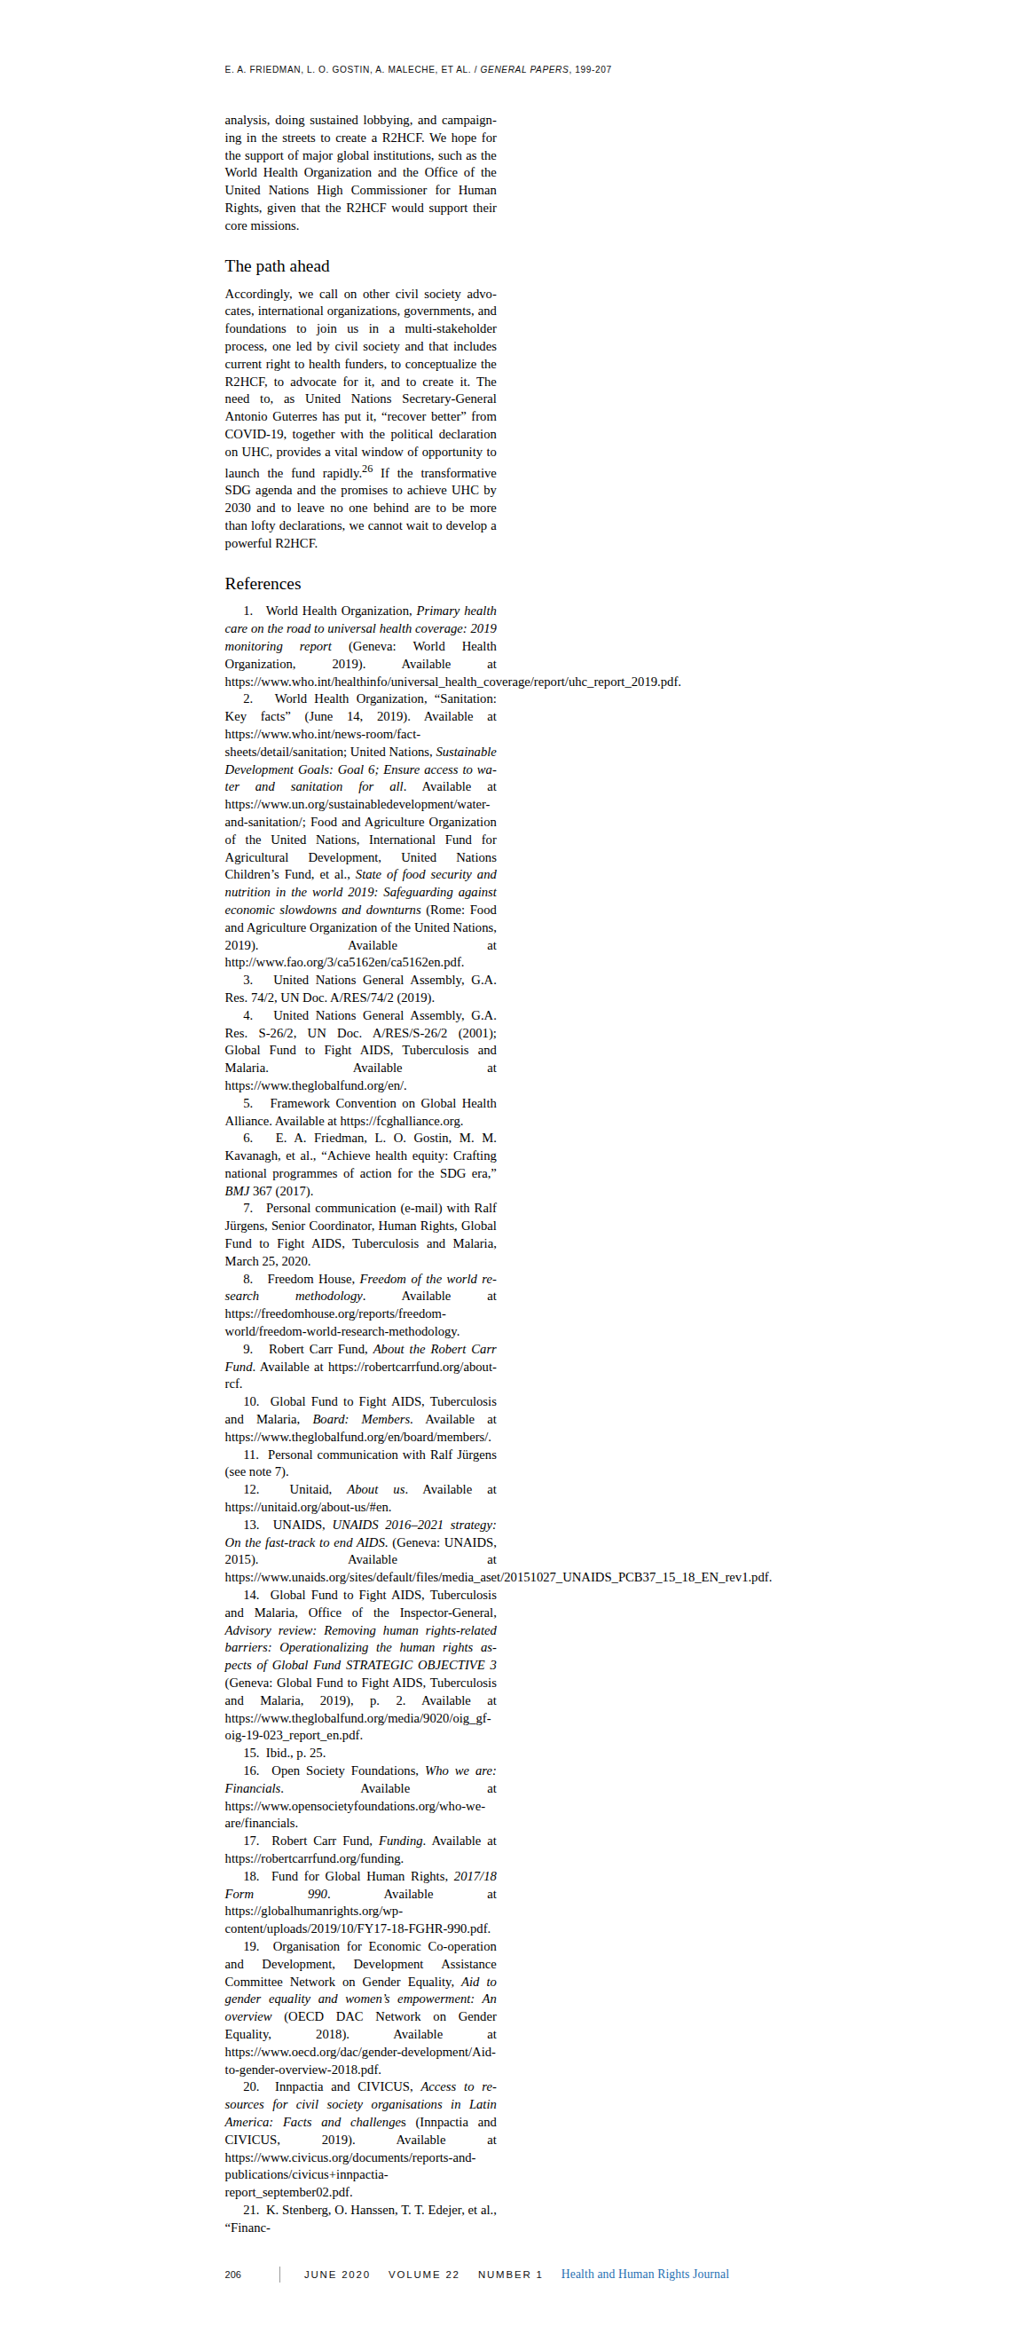E. A. Friedman, L. O. Gostin, A. Maleche, et al. / General Papers, 199-207
analysis, doing sustained lobbying, and campaigning in the streets to create a R2HCF. We hope for the support of major global institutions, such as the World Health Organization and the Office of the United Nations High Commissioner for Human Rights, given that the R2HCF would support their core missions.
The path ahead
Accordingly, we call on other civil society advocates, international organizations, governments, and foundations to join us in a multi-stakeholder process, one led by civil society and that includes current right to health funders, to conceptualize the R2HCF, to advocate for it, and to create it. The need to, as United Nations Secretary-General Antonio Guterres has put it, “recover better” from COVID-19, together with the political declaration on UHC, provides a vital window of opportunity to launch the fund rapidly.26 If the transformative SDG agenda and the promises to achieve UHC by 2030 and to leave no one behind are to be more than lofty declarations, we cannot wait to develop a powerful R2HCF.
References
1. World Health Organization, Primary health care on the road to universal health coverage: 2019 monitoring report (Geneva: World Health Organization, 2019). Available at https://www.who.int/healthinfo/universal_health_coverage/report/uhc_report_2019.pdf.
2. World Health Organization, “Sanitation: Key facts” (June 14, 2019). Available at https://www.who.int/news-room/fact-sheets/detail/sanitation; United Nations, Sustainable Development Goals: Goal 6; Ensure access to water and sanitation for all. Available at https://www.un.org/sustainabledevelopment/water-and-sanitation/; Food and Agriculture Organization of the United Nations, International Fund for Agricultural Development, United Nations Children’s Fund, et al., State of food security and nutrition in the world 2019: Safeguarding against economic slowdowns and downturns (Rome: Food and Agriculture Organization of the United Nations, 2019). Available at http://www.fao.org/3/ca5162en/ca5162en.pdf.
3. United Nations General Assembly, G.A. Res. 74/2, UN Doc. A/RES/74/2 (2019).
4. United Nations General Assembly, G.A. Res. S-26/2, UN Doc. A/RES/S-26/2 (2001); Global Fund to Fight AIDS, Tuberculosis and Malaria. Available at https://www.theglobalfund.org/en/.
5. Framework Convention on Global Health Alliance. Available at https://fcghalliance.org.
6. E. A. Friedman, L. O. Gostin, M. M. Kavanagh, et al., “Achieve health equity: Crafting national programmes of action for the SDG era,” BMJ 367 (2017).
7. Personal communication (e-mail) with Ralf Jürgens, Senior Coordinator, Human Rights, Global Fund to Fight AIDS, Tuberculosis and Malaria, March 25, 2020.
8. Freedom House, Freedom of the world research methodology. Available at https://freedomhouse.org/reports/freedom-world/freedom-world-research-methodology.
9. Robert Carr Fund, About the Robert Carr Fund. Available at https://robertcarrfund.org/about-rcf.
10. Global Fund to Fight AIDS, Tuberculosis and Malaria, Board: Members. Available at https://www.theglobalfund.org/en/board/members/.
11. Personal communication with Ralf Jürgens (see note 7).
12. Unitaid, About us. Available at https://unitaid.org/about-us/#en.
13. UNAIDS, UNAIDS 2016–2021 strategy: On the fast-track to end AIDS. (Geneva: UNAIDS, 2015). Available at https://www.unaids.org/sites/default/files/media_aset/20151027_UNAIDS_PCB37_15_18_EN_rev1.pdf.
14. Global Fund to Fight AIDS, Tuberculosis and Malaria, Office of the Inspector-General, Advisory review: Removing human rights-related barriers: Operationalizing the human rights aspects of Global Fund STRATEGIC OBJECTIVE 3 (Geneva: Global Fund to Fight AIDS, Tuberculosis and Malaria, 2019), p. 2. Available at https://www.theglobalfund.org/media/9020/oig_gf-oig-19-023_report_en.pdf.
15. Ibid., p. 25.
16. Open Society Foundations, Who we are: Financials. Available at https://www.opensocietyfoundations.org/who-we-are/financials.
17. Robert Carr Fund, Funding. Available at https://robertcarrfund.org/funding.
18. Fund for Global Human Rights, 2017/18 Form 990. Available at https://globalhumanrights.org/wp-content/uploads/2019/10/FY17-18-FGHR-990.pdf.
19. Organisation for Economic Co-operation and Development, Development Assistance Committee Network on Gender Equality, Aid to gender equality and women’s empowerment: An overview (OECD DAC Network on Gender Equality, 2018). Available at https://www.oecd.org/dac/gender-development/Aid-to-gender-overview-2018.pdf.
20. Innpactia and CIVICUS, Access to resources for civil society organisations in Latin America: Facts and challenges (Innpactia and CIVICUS, 2019). Available at https://www.civicus.org/documents/reports-and-publications/civicus+innpactia-report_september02.pdf.
21. K. Stenberg, O. Hanssen, T. T. Edejer, et al., “Financ-
206
June 2020 Volume 22 Number 1 Health and Human Rights Journal